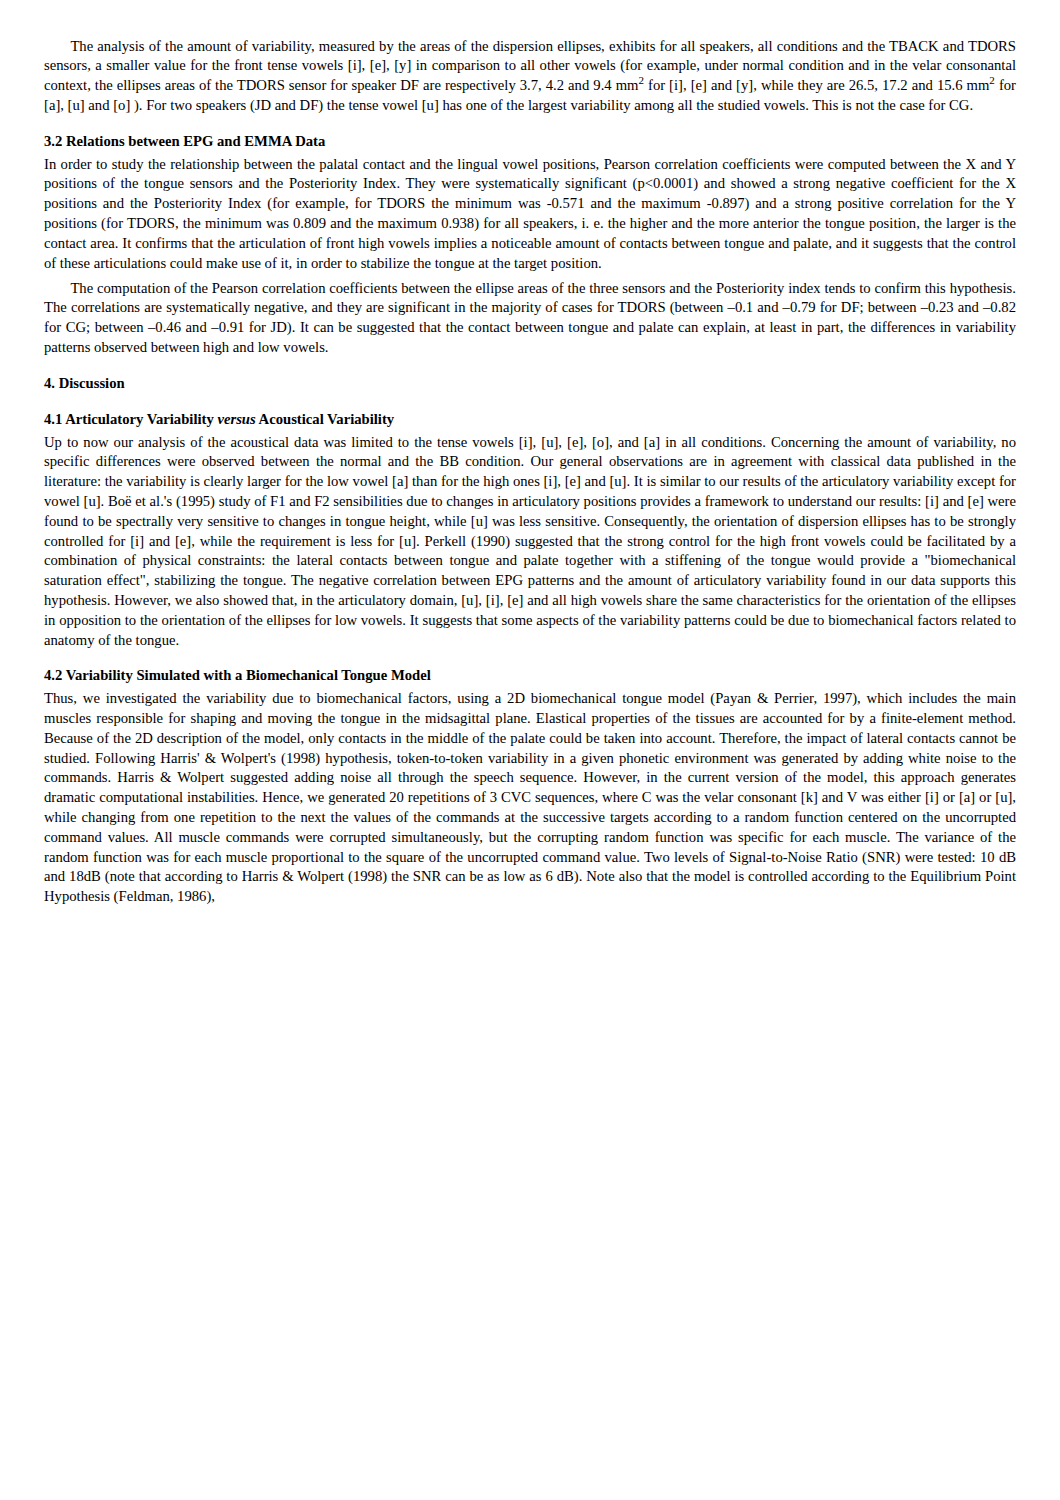The analysis of the amount of variability, measured by the areas of the dispersion ellipses, exhibits for all speakers, all conditions and the TBACK and TDORS sensors, a smaller value for the front tense vowels [i], [e], [y] in comparison to all other vowels (for example, under normal condition and in the velar consonantal context, the ellipses areas of the TDORS sensor for speaker DF are respectively 3.7, 4.2 and 9.4 mm2 for [i], [e] and [y], while they are 26.5, 17.2 and 15.6 mm2 for [a], [u] and [o] ). For two speakers (JD and DF) the tense vowel [u] has one of the largest variability among all the studied vowels. This is not the case for CG.
3.2 Relations between EPG and EMMA Data
In order to study the relationship between the palatal contact and the lingual vowel positions, Pearson correlation coefficients were computed between the X and Y positions of the tongue sensors and the Posteriority Index. They were systematically significant (p<0.0001) and showed a strong negative coefficient for the X positions and the Posteriority Index (for example, for TDORS the minimum was -0.571 and the maximum -0.897) and a strong positive correlation for the Y positions (for TDORS, the minimum was 0.809 and the maximum 0.938) for all speakers, i. e. the higher and the more anterior the tongue position, the larger is the contact area. It confirms that the articulation of front high vowels implies a noticeable amount of contacts between tongue and palate, and it suggests that the control of these articulations could make use of it, in order to stabilize the tongue at the target position.
The computation of the Pearson correlation coefficients between the ellipse areas of the three sensors and the Posteriority index tends to confirm this hypothesis. The correlations are systematically negative, and they are significant in the majority of cases for TDORS (between –0.1 and –0.79 for DF; between –0.23 and –0.82 for CG; between –0.46 and –0.91 for JD). It can be suggested that the contact between tongue and palate can explain, at least in part, the differences in variability patterns observed between high and low vowels.
4. Discussion
4.1 Articulatory Variability versus Acoustical Variability
Up to now our analysis of the acoustical data was limited to the tense vowels [i], [u], [e], [o], and [a] in all conditions. Concerning the amount of variability, no specific differences were observed between the normal and the BB condition. Our general observations are in agreement with classical data published in the literature: the variability is clearly larger for the low vowel [a] than for the high ones [i], [e] and [u]. It is similar to our results of the articulatory variability except for vowel [u]. Boë et al.'s (1995) study of F1 and F2 sensibilities due to changes in articulatory positions provides a framework to understand our results: [i] and [e] were found to be spectrally very sensitive to changes in tongue height, while [u] was less sensitive. Consequently, the orientation of dispersion ellipses has to be strongly controlled for [i] and [e], while the requirement is less for [u]. Perkell (1990) suggested that the strong control for the high front vowels could be facilitated by a combination of physical constraints: the lateral contacts between tongue and palate together with a stiffening of the tongue would provide a "biomechanical saturation effect", stabilizing the tongue. The negative correlation between EPG patterns and the amount of articulatory variability found in our data supports this hypothesis. However, we also showed that, in the articulatory domain, [u], [i], [e] and all high vowels share the same characteristics for the orientation of the ellipses in opposition to the orientation of the ellipses for low vowels. It suggests that some aspects of the variability patterns could be due to biomechanical factors related to anatomy of the tongue.
4.2 Variability Simulated with a Biomechanical Tongue Model
Thus, we investigated the variability due to biomechanical factors, using a 2D biomechanical tongue model (Payan & Perrier, 1997), which includes the main muscles responsible for shaping and moving the tongue in the midsagittal plane. Elastical properties of the tissues are accounted for by a finite-element method. Because of the 2D description of the model, only contacts in the middle of the palate could be taken into account. Therefore, the impact of lateral contacts cannot be studied. Following Harris' & Wolpert's (1998) hypothesis, token-to-token variability in a given phonetic environment was generated by adding white noise to the commands. Harris & Wolpert suggested adding noise all through the speech sequence. However, in the current version of the model, this approach generates dramatic computational instabilities. Hence, we generated 20 repetitions of 3 CVC sequences, where C was the velar consonant [k] and V was either [i] or [a] or [u], while changing from one repetition to the next the values of the commands at the successive targets according to a random function centered on the uncorrupted command values. All muscle commands were corrupted simultaneously, but the corrupting random function was specific for each muscle. The variance of the random function was for each muscle proportional to the square of the uncorrupted command value. Two levels of Signal-to-Noise Ratio (SNR) were tested: 10 dB and 18dB (note that according to Harris & Wolpert (1998) the SNR can be as low as 6 dB). Note also that the model is controlled according to the Equilibrium Point Hypothesis (Feldman, 1986),